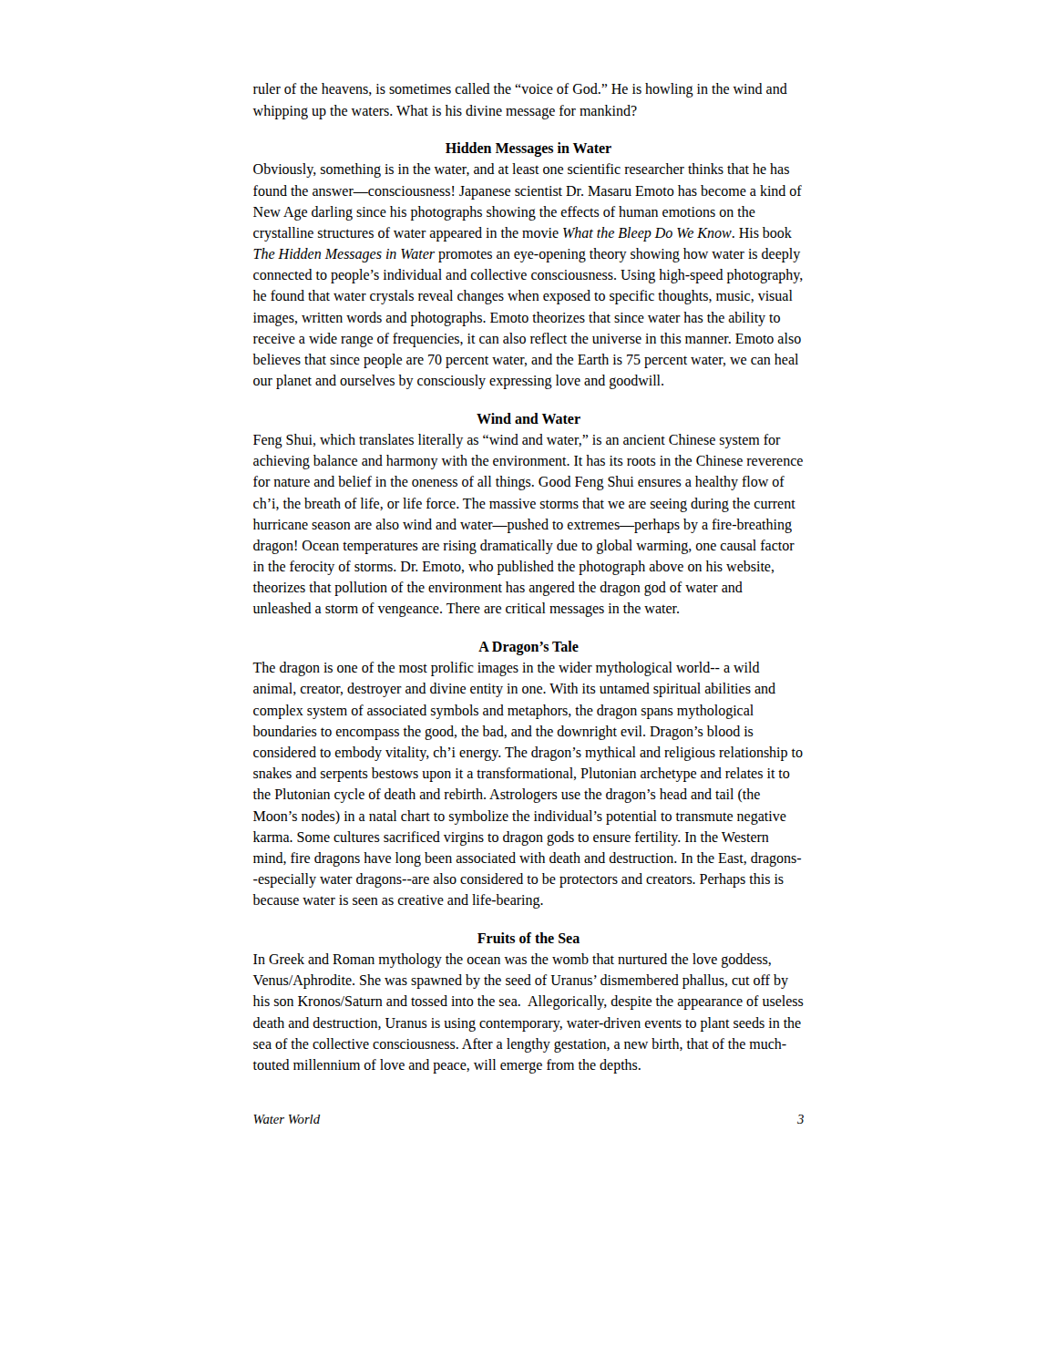ruler of the heavens, is sometimes called the “voice of God.” He is howling in the wind and whipping up the waters. What is his divine message for mankind?
Hidden Messages in Water
Obviously, something is in the water, and at least one scientific researcher thinks that he has found the answer—consciousness! Japanese scientist Dr. Masaru Emoto has become a kind of New Age darling since his photographs showing the effects of human emotions on the crystalline structures of water appeared in the movie What the Bleep Do We Know. His book The Hidden Messages in Water promotes an eye-opening theory showing how water is deeply connected to people’s individual and collective consciousness. Using high-speed photography, he found that water crystals reveal changes when exposed to specific thoughts, music, visual images, written words and photographs. Emoto theorizes that since water has the ability to receive a wide range of frequencies, it can also reflect the universe in this manner. Emoto also believes that since people are 70 percent water, and the Earth is 75 percent water, we can heal our planet and ourselves by consciously expressing love and goodwill.
Wind and Water
Feng Shui, which translates literally as “wind and water,” is an ancient Chinese system for achieving balance and harmony with the environment. It has its roots in the Chinese reverence for nature and belief in the oneness of all things. Good Feng Shui ensures a healthy flow of ch’i, the breath of life, or life force. The massive storms that we are seeing during the current hurricane season are also wind and water—pushed to extremes—perhaps by a fire-breathing dragon! Ocean temperatures are rising dramatically due to global warming, one causal factor in the ferocity of storms. Dr. Emoto, who published the photograph above on his website, theorizes that pollution of the environment has angered the dragon god of water and unleashed a storm of vengeance. There are critical messages in the water.
A Dragon’s Tale
The dragon is one of the most prolific images in the wider mythological world-- a wild animal, creator, destroyer and divine entity in one. With its untamed spiritual abilities and complex system of associated symbols and metaphors, the dragon spans mythological boundaries to encompass the good, the bad, and the downright evil. Dragon’s blood is considered to embody vitality, ch’i energy. The dragon’s mythical and religious relationship to snakes and serpents bestows upon it a transformational, Plutonian archetype and relates it to the Plutonian cycle of death and rebirth. Astrologers use the dragon’s head and tail (the Moon’s nodes) in a natal chart to symbolize the individual’s potential to transmute negative karma. Some cultures sacrificed virgins to dragon gods to ensure fertility. In the Western mind, fire dragons have long been associated with death and destruction. In the East, dragons--especially water dragons--are also considered to be protectors and creators. Perhaps this is because water is seen as creative and life-bearing.
Fruits of the Sea
In Greek and Roman mythology the ocean was the womb that nurtured the love goddess, Venus/Aphrodite. She was spawned by the seed of Uranus’ dismembered phallus, cut off by his son Kronos/Saturn and tossed into the sea. Allegorically, despite the appearance of useless death and destruction, Uranus is using contemporary, water-driven events to plant seeds in the sea of the collective consciousness. After a lengthy gestation, a new birth, that of the much-touted millennium of love and peace, will emerge from the depths.
Water World 3